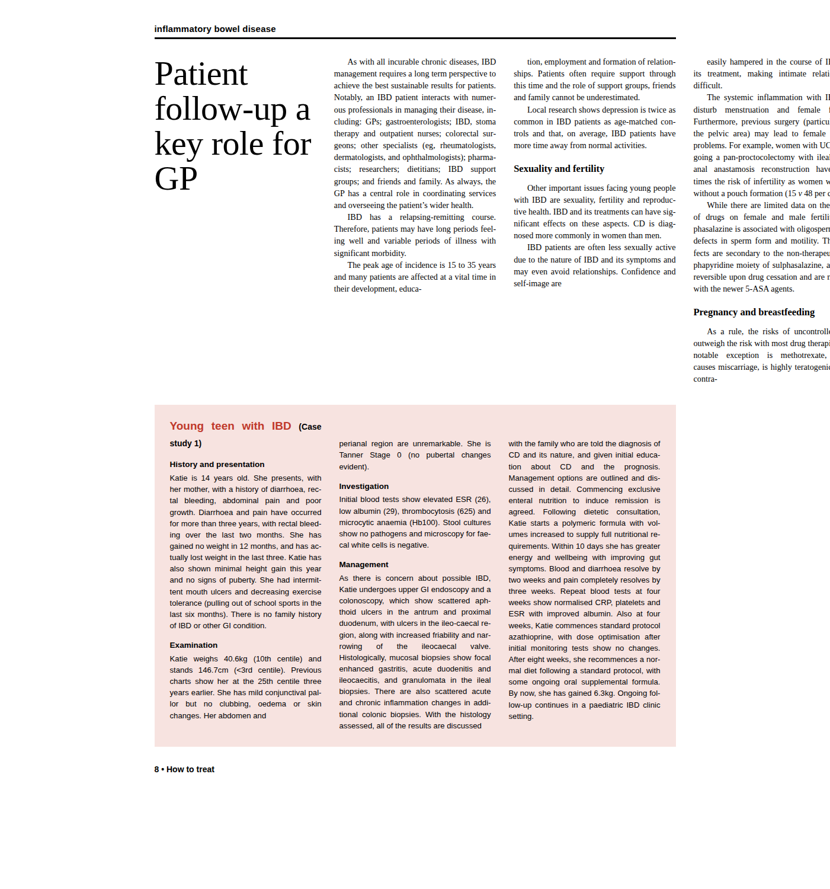inflammatory bowel disease
Patient follow-up a key role for GP
As with all incurable chronic diseases, IBD management requires a long term perspective to achieve the best sustainable results for patients. Notably, an IBD patient interacts with numerous professionals in managing their disease, including: GPs; gastroenterologists; IBD, stoma therapy and outpatient nurses; colorectal surgeons; other specialists (eg, rheumatologists, dermatologists, and ophthalmologists); pharmacists; researchers; dietitians; IBD support groups; and friends and family. As always, the GP has a central role in coordinating services and overseeing the patient’s wider health.
IBD has a relapsing-remitting course. Therefore, patients may have long periods feeling well and variable periods of illness with significant morbidity.
The peak age of incidence is 15 to 35 years and many patients are affected at a vital time in their development, educa-
tion, employment and formation of relationships. Patients often require support through this time and the role of support groups, friends and family cannot be underestimated.
Local research shows depression is twice as common in IBD patients as age-matched controls and that, on average, IBD patients have more time away from normal activities.
Sexuality and fertility
Other important issues facing young people with IBD are sexuality, fertility and reproductive health. IBD and its treatments can have significant effects on these aspects. CD is diagnosed more commonly in women than men.
IBD patients are often less sexually active due to the nature of IBD and its symptoms and may even avoid relationships. Confidence and self-image are
easily hampered in the course of IBD and its treatment, making intimate relationships difficult.
The systemic inflammation with IBD can disturb menstruation and female fertility. Furthermore, previous surgery (particularly in the pelvic area) may lead to female fertility problems. For example, women with UC undergoing a pan-proctocolectomy with ileal pouch anal anastamosis reconstruction have three times the risk of infertility as women with UC without a pouch formation (15 v 48 per cent).
While there are limited data on the effects of drugs on female and male fertility, sulphasalazine is associated with oligospermia and defects in sperm form and motility. These effects are secondary to the non-therapeutic sulphapyridine moiety of sulphasalazine, are fully reversible upon drug cessation and are not seen with the newer 5-ASA agents.
Pregnancy and breastfeeding
As a rule, the risks of uncontrolled IBD outweigh the risk with most drug therapies. The notable exception is methotrexate, which causes miscarriage, is highly teratogenic and is contra-
Young teen with IBD (Case study 1)
History and presentation
Katie is 14 years old. She presents, with her mother, with a history of diarrhoea, rectal bleeding, abdominal pain and poor growth. Diarrhoea and pain have occurred for more than three years, with rectal bleeding over the last two months. She has gained no weight in 12 months, and has actually lost weight in the last three. Katie has also shown minimal height gain this year and no signs of puberty. She had intermittent mouth ulcers and decreasing exercise tolerance (pulling out of school sports in the last six months). There is no family history of IBD or other GI condition.
Examination
Katie weighs 40.6kg (10th centile) and stands 146.7cm (<3rd centile). Previous charts show her at the 25th centile three years earlier. She has mild conjunctival pallor but no clubbing, oedema or skin changes. Her abdomen and
perianal region are unremarkable. She is Tanner Stage 0 (no pubertal changes evident).
Investigation
Initial blood tests show elevated ESR (26), low albumin (29), thrombocytosis (625) and microcytic anaemia (Hb100). Stool cultures show no pathogens and microscopy for faecal white cells is negative.
Management
As there is concern about possible IBD, Katie undergoes upper GI endoscopy and a colonoscopy, which show scattered aphthoid ulcers in the antrum and proximal duodenum, with ulcers in the ileo-caecal region, along with increased friability and narrowing of the ileocaecal valve. Histologically, mucosal biopsies show focal enhanced gastritis, acute duodenitis and ileocaecitis, and granulomata in the ileal biopsies. There are also scattered acute and chronic inflammation changes in additional colonic biopsies. With the histology assessed, all of the results are discussed
with the family who are told the diagnosis of CD and its nature, and given initial education about CD and the prognosis. Management options are outlined and discussed in detail. Commencing exclusive enteral nutrition to induce remission is agreed. Following dietetic consultation, Katie starts a polymeric formula with volumes increased to supply full nutritional requirements. Within 10 days she has greater energy and wellbeing with improving gut symptoms. Blood and diarrhoea resolve by two weeks and pain completely resolves by three weeks. Repeat blood tests at four weeks show normalised CRP, platelets and ESR with improved albumin. Also at four weeks, Katie commences standard protocol azathioprine, with dose optimisation after initial monitoring tests show no changes. After eight weeks, she recommences a normal diet following a standard protocol, with some ongoing oral supplemental formula. By now, she has gained 6.3kg. Ongoing follow-up continues in a paediatric IBD clinic setting.
8 • How to treat